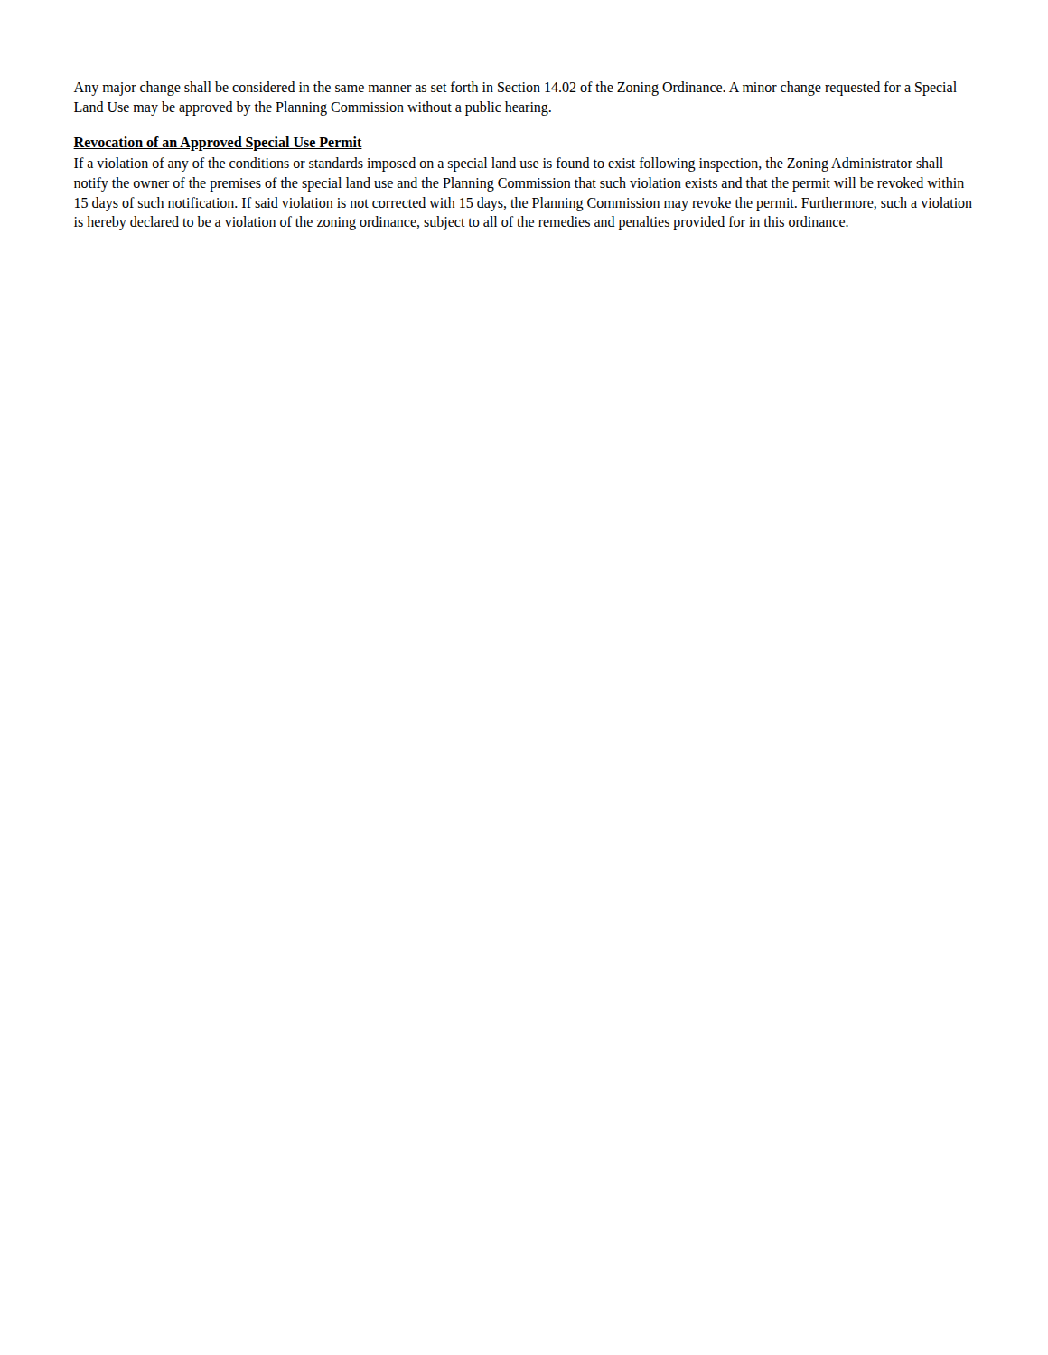Any major change shall be considered in the same manner as set forth in Section 14.02 of the Zoning Ordinance. A minor change requested for a Special Land Use may be approved by the Planning Commission without a public hearing.
Revocation of an Approved Special Use Permit
If a violation of any of the conditions or standards imposed on a special land use is found to exist following inspection, the Zoning Administrator shall notify the owner of the premises of the special land use and the Planning Commission that such violation exists and that the permit will be revoked within 15 days of such notification. If said violation is not corrected with 15 days, the Planning Commission may revoke the permit. Furthermore, such a violation is hereby declared to be a violation of the zoning ordinance, subject to all of the remedies and penalties provided for in this ordinance.